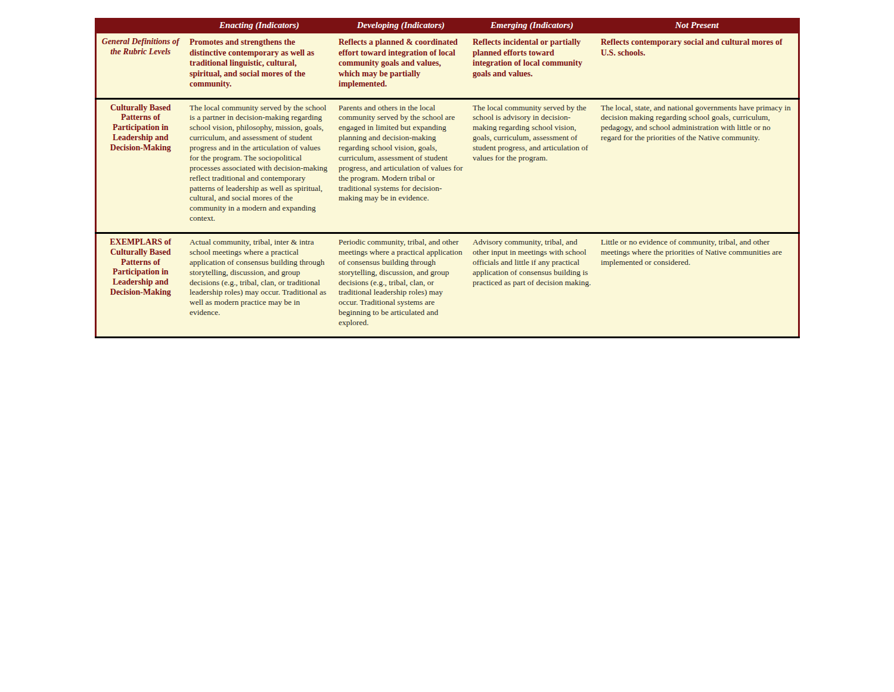| | Enacting (Indicators) | Developing (Indicators) | Emerging (Indicators) | Not Present |
| --- | --- | --- | --- | --- |
| General Definitions of the Rubric Levels | Promotes and strengthens the distinctive contemporary as well as traditional linguistic, cultural, spiritual, and social mores of the community. | Reflects a planned & coordinated effort toward integration of local community goals and values, which may be partially implemented. | Reflects incidental or partially planned efforts toward integration of local community goals and values. | Reflects contemporary social and cultural mores of U.S. schools. |
| Culturally Based Patterns of Participation in Leadership and Decision-Making | The local community served by the school is a partner in decision-making regarding school vision, philosophy, mission, goals, curriculum, and assessment of student progress and in the articulation of values for the program. The sociopolitical processes associated with decision-making reflect traditional and contemporary patterns of leadership as well as spiritual, cultural, and social mores of the community in a modern and expanding context. | Parents and others in the local community served by the school are engaged in limited but expanding planning and decision-making regarding school vision, goals, curriculum, assessment of student progress, and articulation of values for the program. Modern tribal or traditional systems for decision-making may be in evidence. | The local community served by the school is advisory in decision-making regarding school vision, goals, curriculum, assessment of student progress, and articulation of values for the program. | The local, state, and national governments have primacy in decision making regarding school goals, curriculum, pedagogy, and school administration with little or no regard for the priorities of the Native community. |
| EXEMPLARS of Culturally Based Patterns of Participation in Leadership and Decision-Making | Actual community, tribal, inter & intra school meetings where a practical application of consensus building through storytelling, discussion, and group decisions (e.g., tribal, clan, or traditional leadership roles) may occur. Traditional as well as modern practice may be in evidence. | Periodic community, tribal, and other meetings where a practical application of consensus building through storytelling, discussion, and group decisions (e.g., tribal, clan, or traditional leadership roles) may occur. Traditional systems are beginning to be articulated and explored. | Advisory community, tribal, and other input in meetings with school officials and little if any practical application of consensus building is practiced as part of decision making. | Little or no evidence of community, tribal, and other meetings where the priorities of Native communities are implemented or considered. |